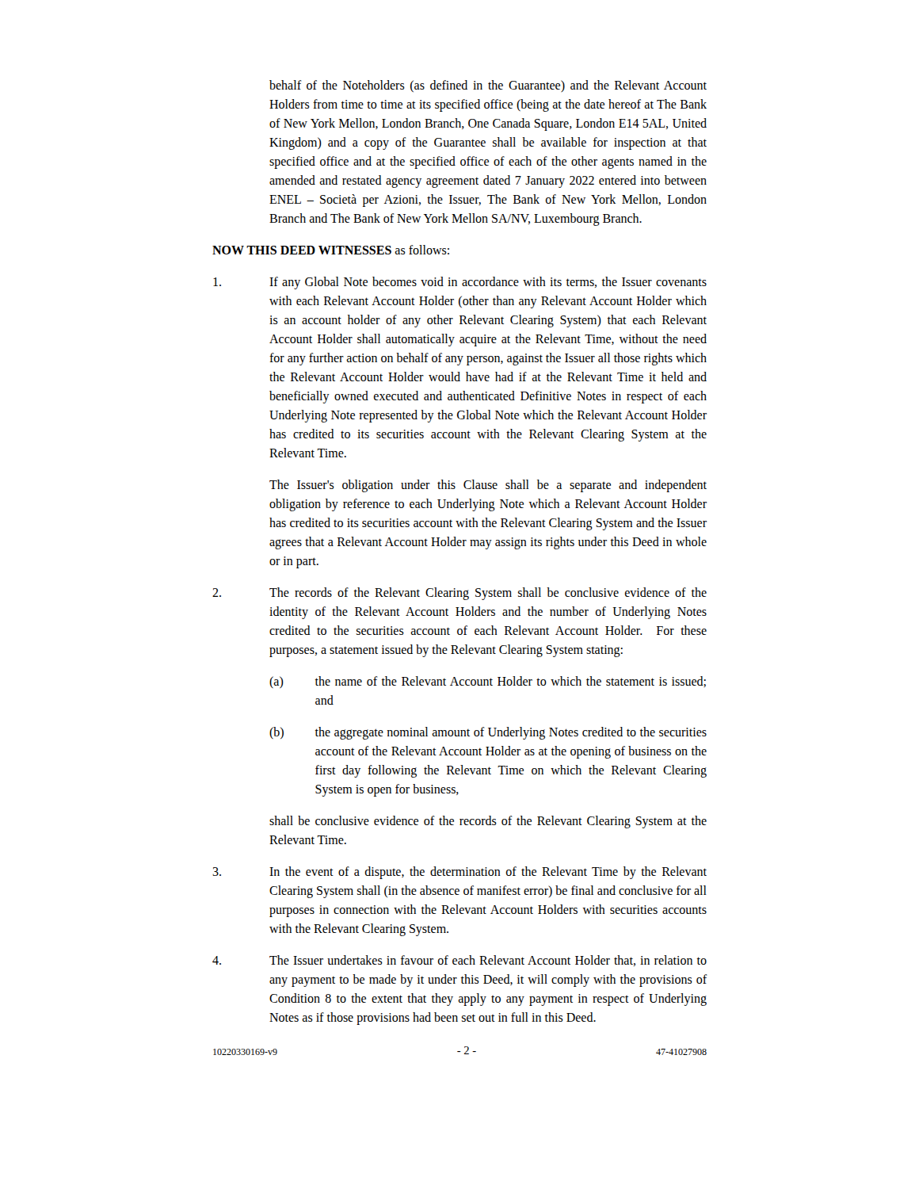behalf of the Noteholders (as defined in the Guarantee) and the Relevant Account Holders from time to time at its specified office (being at the date hereof at The Bank of New York Mellon, London Branch, One Canada Square, London E14 5AL, United Kingdom) and a copy of the Guarantee shall be available for inspection at that specified office and at the specified office of each of the other agents named in the amended and restated agency agreement dated 7 January 2022 entered into between ENEL – Società per Azioni, the Issuer, The Bank of New York Mellon, London Branch and The Bank of New York Mellon SA/NV, Luxembourg Branch.
NOW THIS DEED WITNESSES as follows:
1.
If any Global Note becomes void in accordance with its terms, the Issuer covenants with each Relevant Account Holder (other than any Relevant Account Holder which is an account holder of any other Relevant Clearing System) that each Relevant Account Holder shall automatically acquire at the Relevant Time, without the need for any further action on behalf of any person, against the Issuer all those rights which the Relevant Account Holder would have had if at the Relevant Time it held and beneficially owned executed and authenticated Definitive Notes in respect of each Underlying Note represented by the Global Note which the Relevant Account Holder has credited to its securities account with the Relevant Clearing System at the Relevant Time.
The Issuer's obligation under this Clause shall be a separate and independent obligation by reference to each Underlying Note which a Relevant Account Holder has credited to its securities account with the Relevant Clearing System and the Issuer agrees that a Relevant Account Holder may assign its rights under this Deed in whole or in part.
2.
The records of the Relevant Clearing System shall be conclusive evidence of the identity of the Relevant Account Holders and the number of Underlying Notes credited to the securities account of each Relevant Account Holder. For these purposes, a statement issued by the Relevant Clearing System stating:
(a)
the name of the Relevant Account Holder to which the statement is issued; and
(b)
the aggregate nominal amount of Underlying Notes credited to the securities account of the Relevant Account Holder as at the opening of business on the first day following the Relevant Time on which the Relevant Clearing System is open for business,
shall be conclusive evidence of the records of the Relevant Clearing System at the Relevant Time.
3.
In the event of a dispute, the determination of the Relevant Time by the Relevant Clearing System shall (in the absence of manifest error) be final and conclusive for all purposes in connection with the Relevant Account Holders with securities accounts with the Relevant Clearing System.
4.
The Issuer undertakes in favour of each Relevant Account Holder that, in relation to any payment to be made by it under this Deed, it will comply with the provisions of Condition 8 to the extent that they apply to any payment in respect of Underlying Notes as if those provisions had been set out in full in this Deed.
10220330169-v9
- 2 -
47-41027908